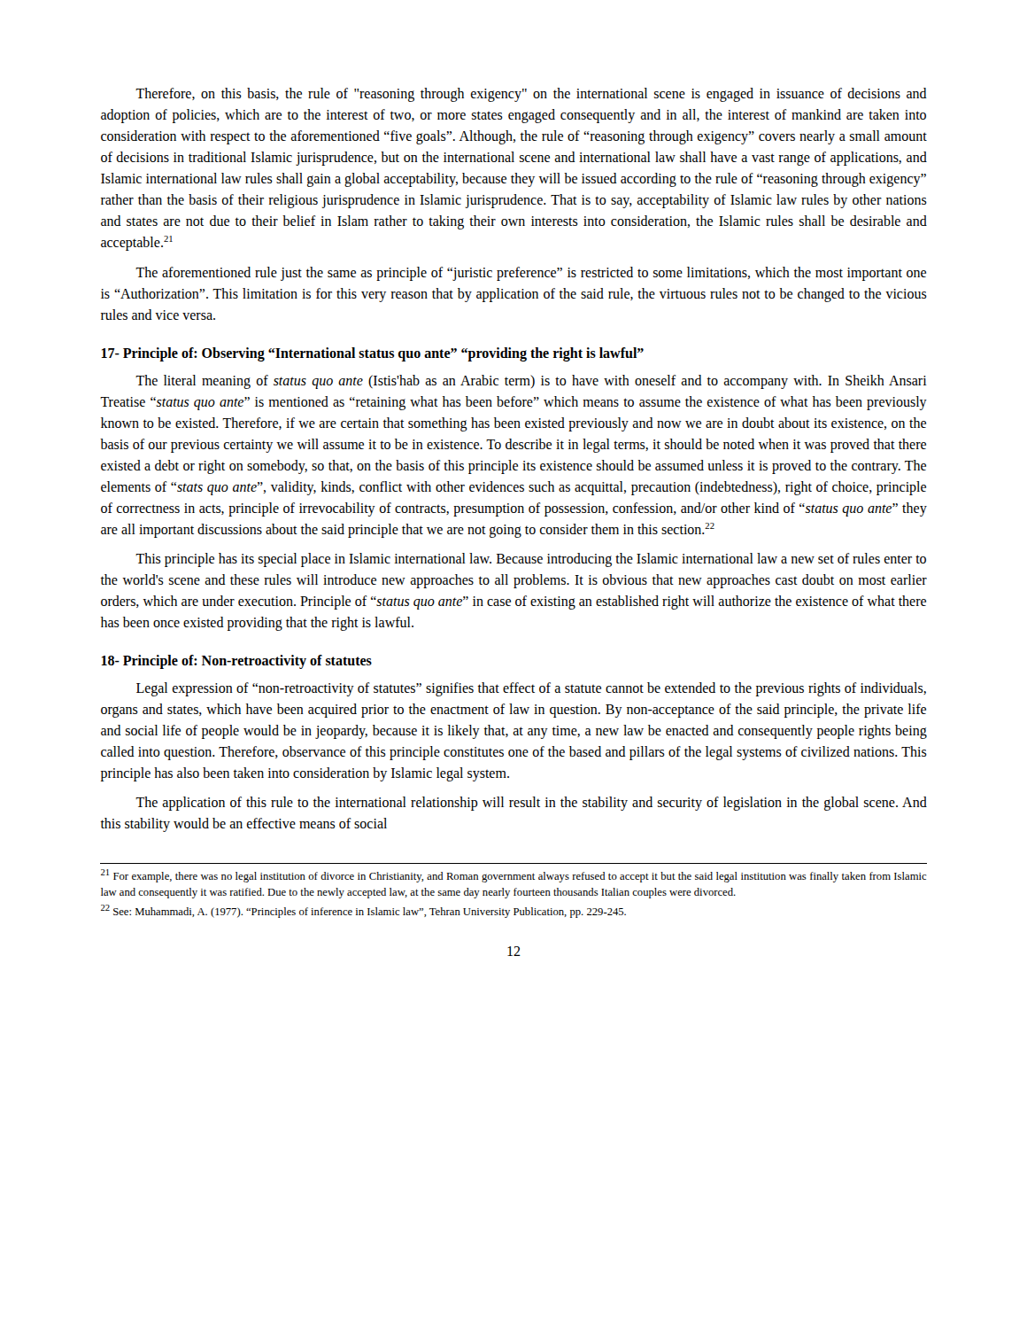Therefore, on this basis, the rule of "reasoning through exigency" on the international scene is engaged in issuance of decisions and adoption of policies, which are to the interest of two, or more states engaged consequently and in all, the interest of mankind are taken into consideration with respect to the aforementioned “five goals”. Although, the rule of “reasoning through exigency” covers nearly a small amount of decisions in traditional Islamic jurisprudence, but on the international scene and international law shall have a vast range of applications, and Islamic international law rules shall gain a global acceptability, because they will be issued according to the rule of “reasoning through exigency” rather than the basis of their religious jurisprudence in Islamic jurisprudence. That is to say, acceptability of Islamic law rules by other nations and states are not due to their belief in Islam rather to taking their own interests into consideration, the Islamic rules shall be desirable and acceptable.21
The aforementioned rule just the same as principle of “juristic preference” is restricted to some limitations, which the most important one is “Authorization”. This limitation is for this very reason that by application of the said rule, the virtuous rules not to be changed to the vicious rules and vice versa.
17- Principle of: Observing “International status quo ante” “providing the right is lawful”
The literal meaning of status quo ante (Istis'hab as an Arabic term) is to have with oneself and to accompany with. In Sheikh Ansari Treatise “status quo ante” is mentioned as “retaining what has been before” which means to assume the existence of what has been previously known to be existed. Therefore, if we are certain that something has been existed previously and now we are in doubt about its existence, on the basis of our previous certainty we will assume it to be in existence. To describe it in legal terms, it should be noted when it was proved that there existed a debt or right on somebody, so that, on the basis of this principle its existence should be assumed unless it is proved to the contrary. The elements of “stats quo ante”, validity, kinds, conflict with other evidences such as acquittal, precaution (indebtedness), right of choice, principle of correctness in acts, principle of irrevocability of contracts, presumption of possession, confession, and/or other kind of “status quo ante” they are all important discussions about the said principle that we are not going to consider them in this section.22
This principle has its special place in Islamic international law. Because introducing the Islamic international law a new set of rules enter to the world's scene and these rules will introduce new approaches to all problems. It is obvious that new approaches cast doubt on most earlier orders, which are under execution. Principle of “status quo ante” in case of existing an established right will authorize the existence of what there has been once existed providing that the right is lawful.
18- Principle of: Non-retroactivity of statutes
Legal expression of “non-retroactivity of statutes” signifies that effect of a statute cannot be extended to the previous rights of individuals, organs and states, which have been acquired prior to the enactment of law in question. By non-acceptance of the said principle, the private life and social life of people would be in jeopardy, because it is likely that, at any time, a new law be enacted and consequently people rights being called into question. Therefore, observance of this principle constitutes one of the based and pillars of the legal systems of civilized nations. This principle has also been taken into consideration by Islamic legal system.
The application of this rule to the international relationship will result in the stability and security of legislation in the global scene. And this stability would be an effective means of social
21 For example, there was no legal institution of divorce in Christianity, and Roman government always refused to accept it but the said legal institution was finally taken from Islamic law and consequently it was ratified. Due to the newly accepted law, at the same day nearly fourteen thousands Italian couples were divorced.
22 See: Muhammadi, A. (1977). “Principles of inference in Islamic law”, Tehran University Publication, pp. 229-245.
12